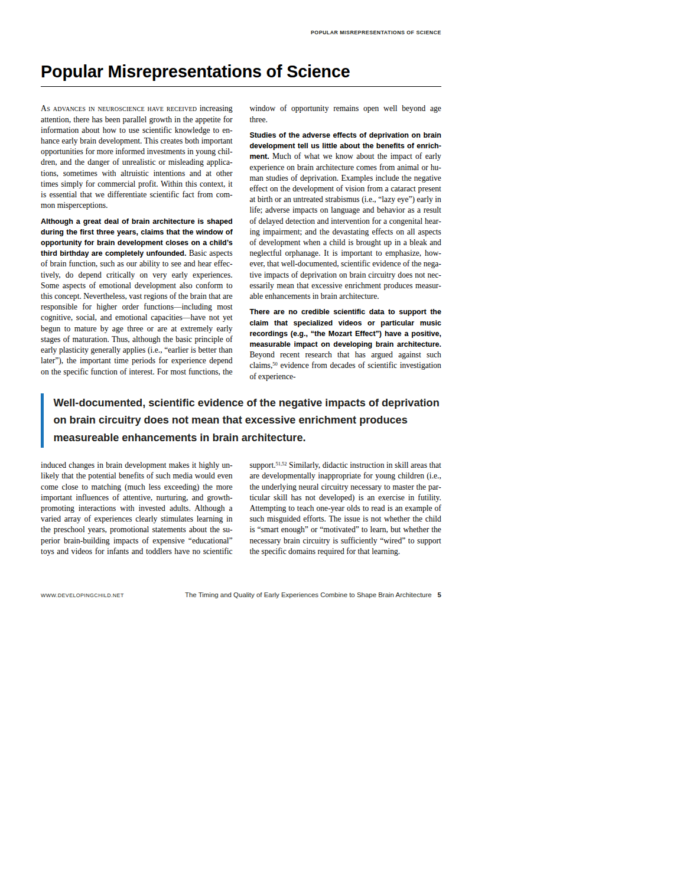Popular Misrepresentations of Science
Popular Misrepresentations of Science
As advances in neuroscience have received increasing attention, there has been parallel growth in the appetite for information about how to use scientific knowledge to enhance early brain development. This creates both important opportunities for more informed investments in young children, and the danger of unrealistic or misleading applications, sometimes with altruistic intentions and at other times simply for commercial profit. Within this context, it is essential that we differentiate scientific fact from common misperceptions.
Although a great deal of brain architecture is shaped during the first three years, claims that the window of opportunity for brain development closes on a child’s third birthday are completely unfounded. Basic aspects of brain function, such as our ability to see and hear effectively, do depend critically on very early experiences. Some aspects of emotional development also conform to this concept. Nevertheless, vast regions of the brain that are responsible for higher order functions—including most cognitive, social, and emotional capacities—have not yet begun to mature by age three or are at extremely early stages of maturation. Thus, although the basic principle of early plasticity generally applies (i.e., “earlier is better than later”), the important time periods for experience depend on the specific function of interest. For most functions, the window of opportunity remains open well beyond age three.
Studies of the adverse effects of deprivation on brain development tell us little about the benefits of enrichment. Much of what we know about the impact of early experience on brain architecture comes from animal or human studies of deprivation. Examples include the negative effect on the development of vision from a cataract present at birth or an untreated strabismus (i.e., “lazy eye”) early in life; adverse impacts on language and behavior as a result of delayed detection and intervention for a congenital hearing impairment; and the devastating effects on all aspects of development when a child is brought up in a bleak and neglectful orphanage. It is important to emphasize, however, that well-documented, scientific evidence of the negative impacts of deprivation on brain circuitry does not necessarily mean that excessive enrichment produces measurable enhancements in brain architecture.
There are no credible scientific data to support the claim that specialized videos or particular music recordings (e.g., “the Mozart Effect”) have a positive, measurable impact on developing brain architecture. Beyond recent research that has argued against such claims,50 evidence from decades of scientific investigation of experience-
Well-documented, scientific evidence of the negative impacts of deprivation on brain circuitry does not mean that excessive enrichment produces measureable enhancements in brain architecture.
induced changes in brain development makes it highly unlikely that the potential benefits of such media would even come close to matching (much less exceeding) the more important influences of attentive, nurturing, and growth-promoting interactions with invested adults. Although a varied array of experiences clearly stimulates learning in the preschool years, promotional statements about the superior brain-building impacts of expensive “educational” toys and videos for infants and toddlers have no scientific support.51,52 Similarly, didactic instruction in skill areas that are developmentally inappropriate for young children (i.e., the underlying neural circuitry necessary to master the particular skill has not developed) is an exercise in futility. Attempting to teach one-year olds to read is an example of such misguided efforts. The issue is not whether the child is “smart enough” or “motivated” to learn, but whether the necessary brain circuitry is sufficiently “wired” to support the specific domains required for that learning.
www.developingchild.net
The Timing and Quality of Early Experiences Combine to Shape Brain Architecture 5